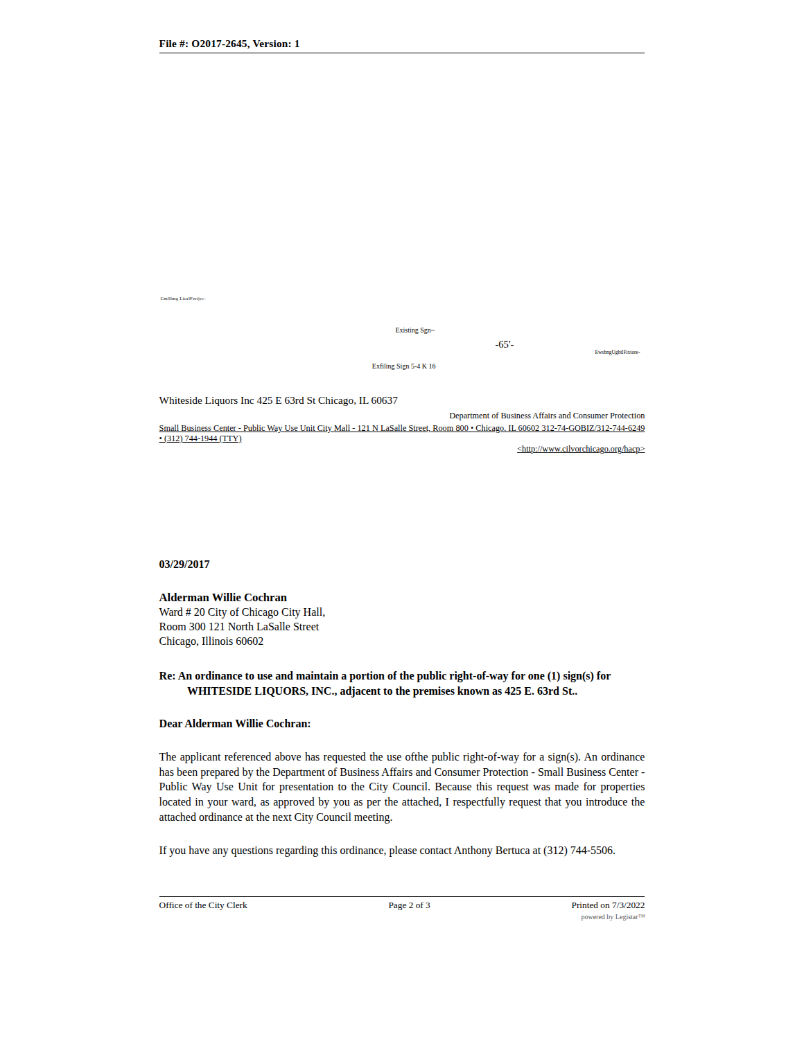File #: O2017-2645, Version: 1
CmSlmg LiorlFertjrc-
Existing Sgn~
-65'-
EwsbngUghtlFixtore-
Exfiling Sign 5-4 K 16
Whiteside Liquors Inc 425 E 63rd St Chicago, IL 60637
Department of Business Affairs and Consumer Protection Small Business Center - Public Way Use Unit City Mall - 121 N LaSalle Street, Room 800 • Chicago. IL 60602 312-74-GOBIZ/312-744-6249 • (312) 744-1944 (TTY) <http://www.cilvorchicago.org/hacp>
03/29/2017
Alderman Willie Cochran
Ward # 20 City of Chicago City Hall,
Room 300 121 North LaSalle Street
Chicago, Illinois 60602
Re: An ordinance to use and maintain a portion of the public right-of-way for one (1) sign(s) for WHITESIDE LIQUORS, INC., adjacent to the premises known as 425 E. 63rd St..
Dear Alderman Willie Cochran:
The applicant referenced above has requested the use ofthe public right-of-way for a sign(s). An ordinance has been prepared by the Department of Business Affairs and Consumer Protection - Small Business Center -Public Way Use Unit for presentation to the City Council. Because this request was made for properties located in your ward, as approved by you as per the attached, I respectfully request that you introduce the attached ordinance at the next City Council meeting.
If you have any questions regarding this ordinance, please contact Anthony Bertuca at (312) 744-5506.
Office of the City Clerk
Page 2 of 3
Printed on 7/3/2022
powered by Legistar™